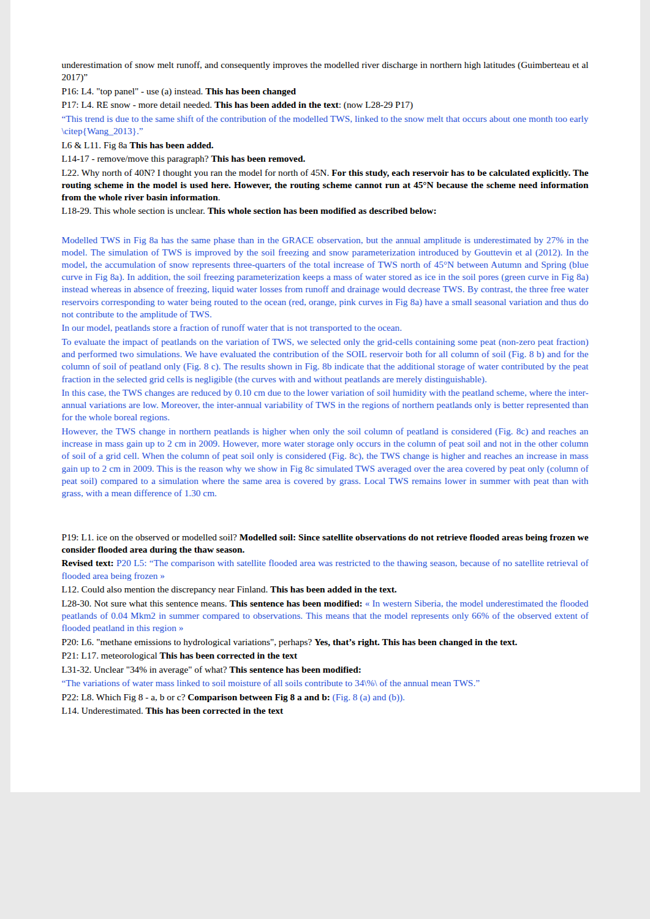underestimation of snow melt runoff, and consequently improves the modelled river discharge in northern high latitudes (Guimberteau et al 2017)”
P16: L4. "top panel" - use (a) instead. This has been changed
P17: L4. RE snow - more detail needed. This has been added in the text: (now L28-29 P17)
“This trend is due to the same shift of the contribution of the modelled TWS, linked to the snow melt that occurs about one month too early \citep{Wang_2013}.”
L6 & L11. Fig 8a This has been added.
L14-17 - remove/move this paragraph? This has been removed.
L22. Why north of 40N? I thought you ran the model for north of 45N. For this study, each reservoir has to be calculated explicitly. The routing scheme in the model is used here. However, the routing scheme cannot run at 45°N because the scheme need information from the whole river basin information.
L18-29. This whole section is unclear. This whole section has been modified as described below:
Modelled TWS in Fig 8a has the same phase than in the GRACE observation, but the annual amplitude is underestimated by 27% in the model. The simulation of TWS is improved by the soil freezing and snow parameterization introduced by Gouttevin et al (2012). In the model, the accumulation of snow represents three-quarters of the total increase of TWS north of 45°N between Autumn and Spring (blue curve in Fig 8a). In addition, the soil freezing parameterization keeps a mass of water stored as ice in the soil pores (green curve in Fig 8a) instead whereas in absence of freezing, liquid water losses from runoff and drainage would decrease TWS. By contrast, the three free water reservoirs corresponding to water being routed to the ocean (red, orange, pink curves in Fig 8a) have a small seasonal variation and thus do not contribute to the amplitude of TWS.
In our model, peatlands store a fraction of runoff water that is not transported to the ocean.
To evaluate the impact of peatlands on the variation of TWS, we selected only the grid-cells containing some peat (non-zero peat fraction) and performed two simulations. We have evaluated the contribution of the SOIL reservoir both for all column of soil (Fig. 8 b) and for the column of soil of peatland only (Fig. 8 c). The results shown in Fig. 8b indicate that the additional storage of water contributed by the peat fraction in the selected grid cells is negligible (the curves with and without peatlands are merely distinguishable).
In this case, the TWS changes are reduced by 0.10 cm due to the lower variation of soil humidity with the peatland scheme, where the inter-annual variations are low. Moreover, the inter-annual variability of TWS in the regions of northern peatlands only is better represented than for the whole boreal regions.
However, the TWS change in northern peatlands is higher when only the soil column of peatland is considered (Fig. 8c) and reaches an increase in mass gain up to 2 cm in 2009. However, more water storage only occurs in the column of peat soil and not in the other column of soil of a grid cell. When the column of peat soil only is considered (Fig. 8c), the TWS change is higher and reaches an increase in mass gain up to 2 cm in 2009. This is the reason why we show in Fig 8c simulated TWS averaged over the area covered by peat only (column of peat soil) compared to a simulation where the same area is covered by grass. Local TWS remains lower in summer with peat than with grass, with a mean difference of 1.30 cm.
P19: L1. ice on the observed or modelled soil? Modelled soil: Since satellite observations do not retrieve flooded areas being frozen we consider flooded area during the thaw season.
Revised text: P20 L5: “The comparison with satellite flooded area was restricted to the thawing season, because of no satellite retrieval of flooded area being frozen »
L12. Could also mention the discrepancy near Finland. This has been added in the text.
L28-30. Not sure what this sentence means. This sentence has been modified: « In western Siberia, the model underestimated the flooded peatlands of 0.04 Mkm2 in summer compared to observations. This means that the model represents only 66% of the observed extent of flooded peatland in this region »
P20: L6. "methane emissions to hydrological variations", perhaps? Yes, that’s right. This has been changed in the text.
P21: L17. meteorological This has been corrected in the text
L31-32. Unclear "34% in average" of what? This sentence has been modified:
“The variations of water mass linked to soil moisture of all soils contribute to 34\%\ of the annual mean TWS.”
P22: L8. Which Fig 8 - a, b or c? Comparison between Fig 8 a and b: (Fig. 8 (a) and (b)).
L14. Underestimated. This has been corrected in the text